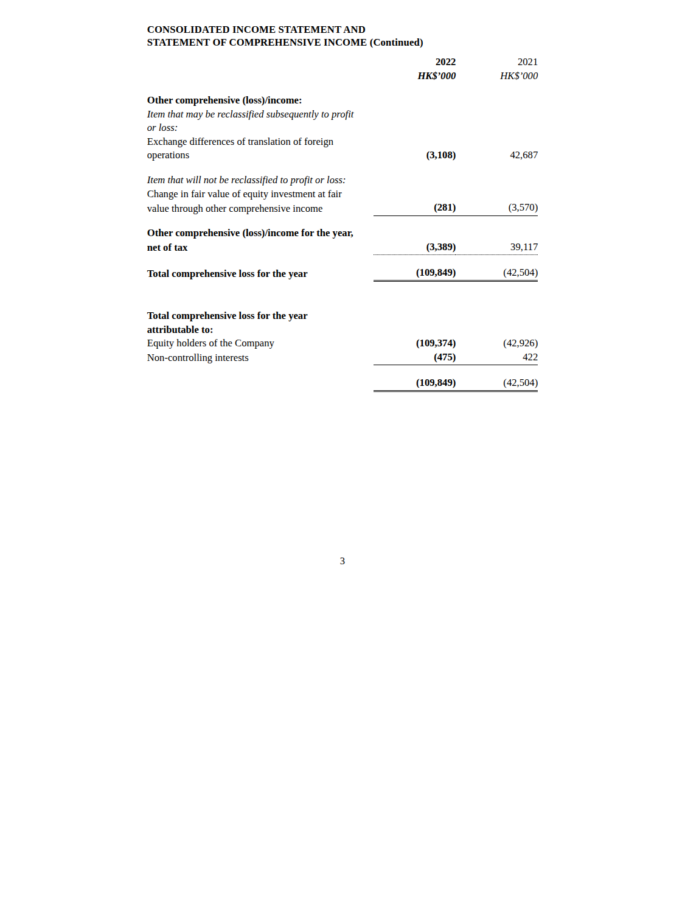CONSOLIDATED INCOME STATEMENT ANDSTATEMENT OF COMPREHENSIVE INCOME (Continued)
| | 2022 | 2021 |
| --- | --- | --- |
| | HK$’000 | HK$’000 |
| Other comprehensive (loss)/income: | | |
| Item that may be reclassified subsequently to profit | | |
| or loss: | | |
| Exchange differences of translation of foreign | | |
| operations | (3,108) | 42,687 |
| Item that will not be reclassified to profit or loss: | | |
| Change in fair value of equity investment at fair | | |
| value through other comprehensive income | (281) | (3,570) |
| Other comprehensive (loss)/income for the year, | | |
| net of tax | (3,389) | 39,117 |
| Total comprehensive loss for the year | (109,849) | (42,504) |
| Total comprehensive loss for the year | | |
| attributable to: | | |
| Equity holders of the Company | (109,374) | (42,926) |
| Non-controlling interests | (475) | 422 |
| | (109,849) | (42,504) |
3